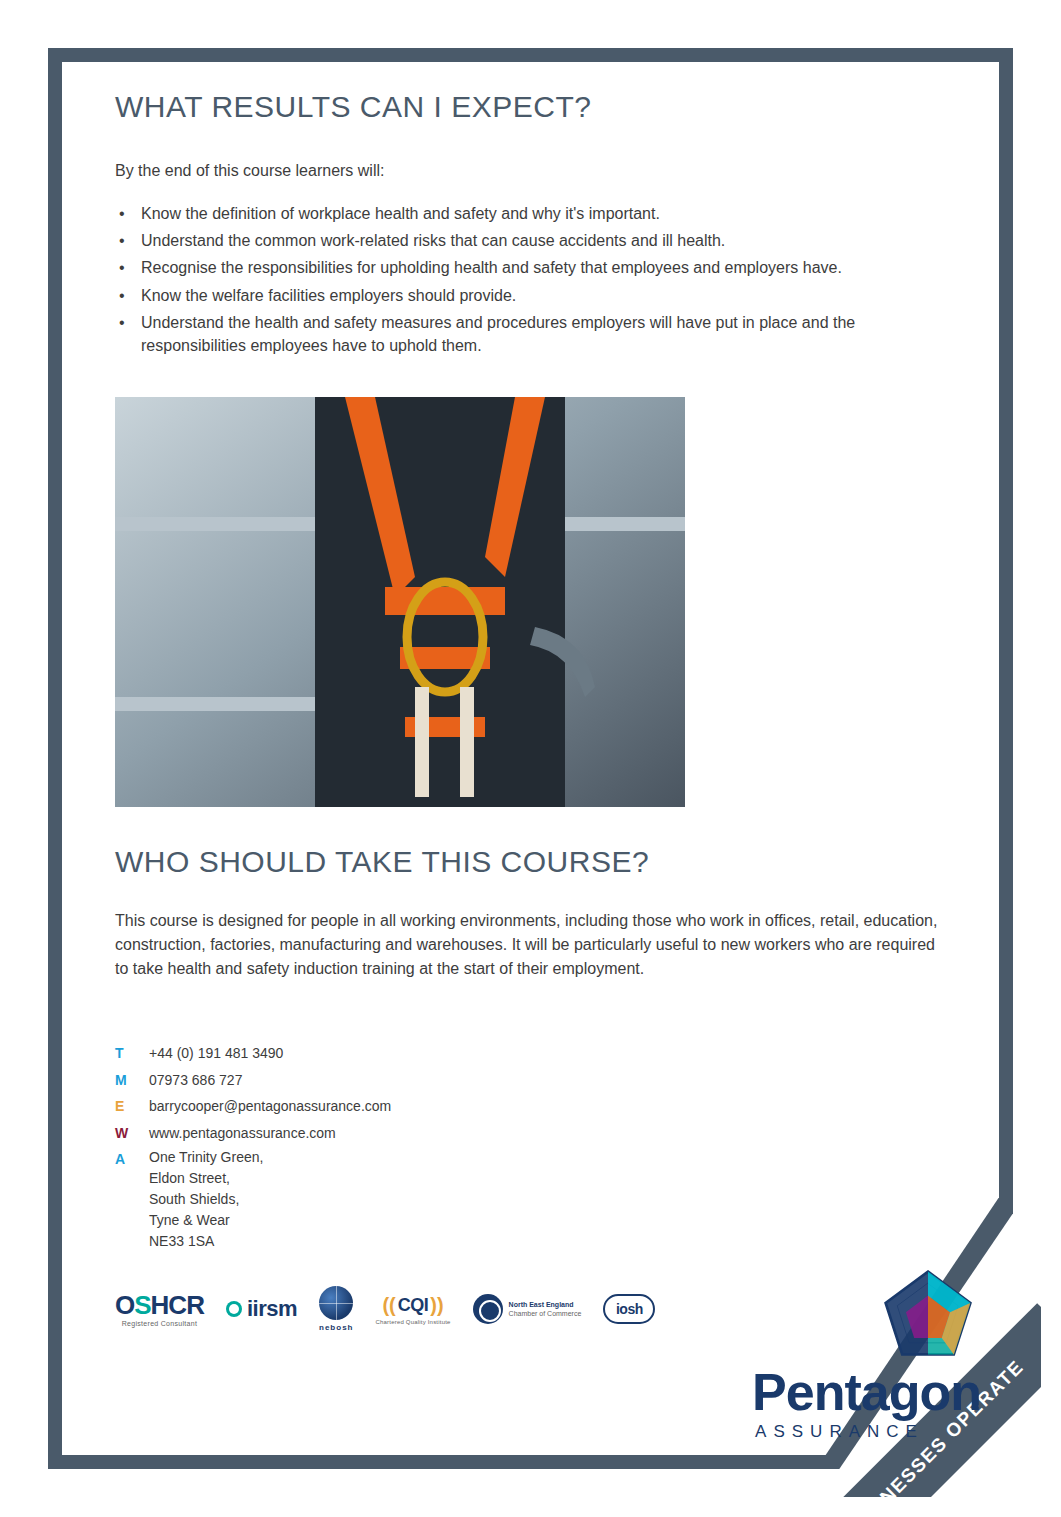WHAT RESULTS CAN I EXPECT?
By the end of this course learners will:
Know the definition of workplace health and safety and why it's important.
Understand the common work-related risks that can cause accidents and ill health.
Recognise the responsibilities for upholding health and safety that employees and employers have.
Know the welfare facilities employers should provide.
Understand the health and safety measures and procedures employers will have put in place and the responsibilities employees have to uphold them.
WHO SHOULD TAKE THIS COURSE?
This course is designed for people in all working environments, including those who work in offices, retail, education, construction, factories, manufacturing and warehouses. It will be particularly useful to new workers who are required to take health and safety induction training at the start of their employment.
T +44 (0) 191 481 3490
M 07973 686 727
E barrycooper@pentagonassurance.com
W www.pentagonassurance.com
A One Trinity Green,
Eldon Street,
South Shields,
Tyne & Wear
NE33 1SA
OSHCR
Registered Consultant
iirsm
nebosh
(( CQI ))
Chartered Quality Institute
North East England
Chamber of Commerce
iosh
SHAPING THE WAY BUSINESSES OPERATE
Pentagon
ASSURANCE